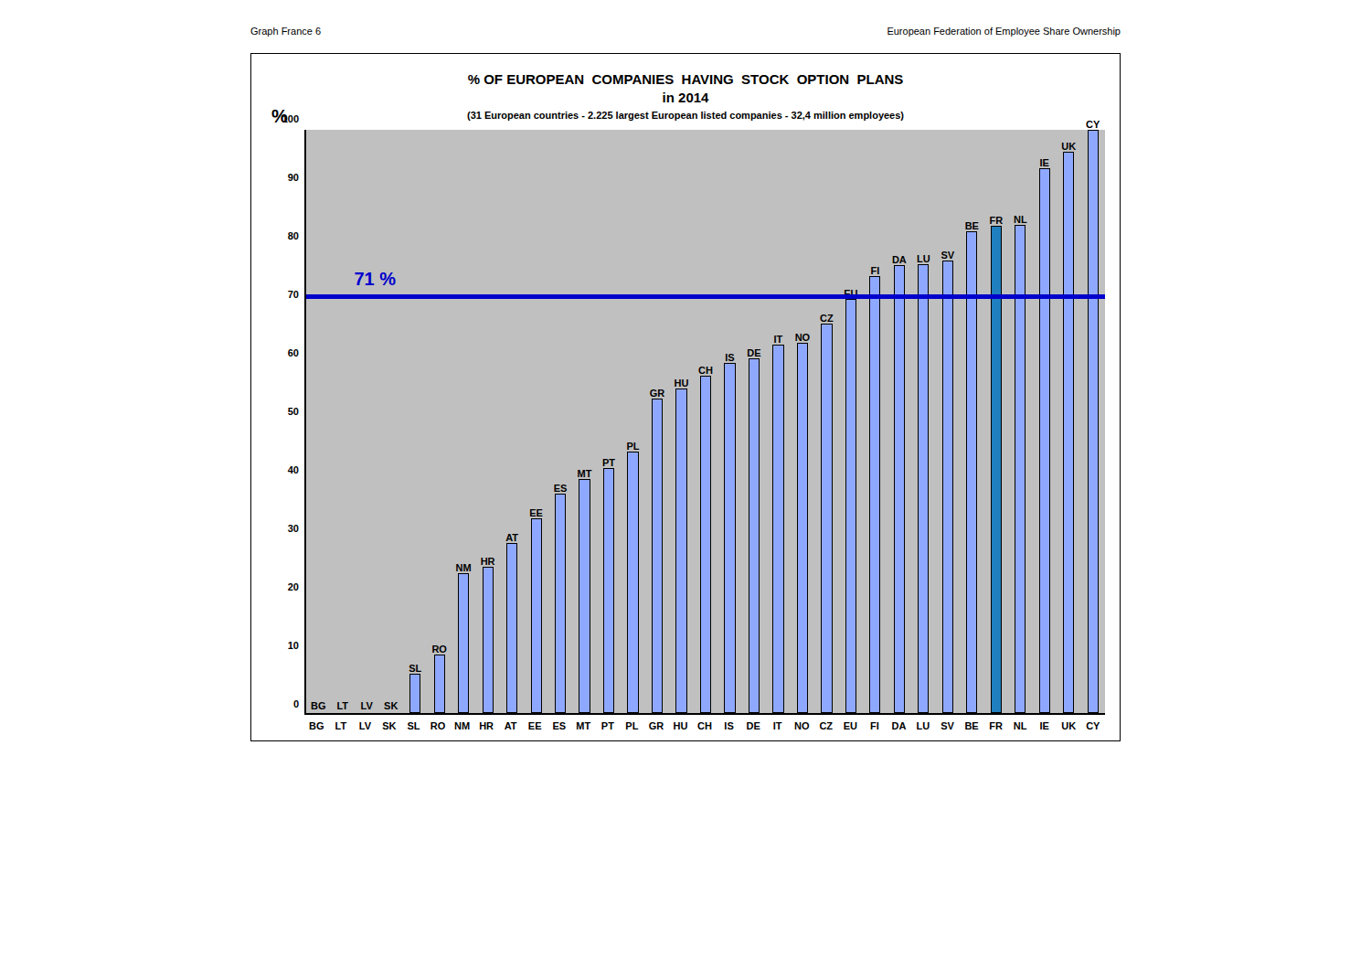Graph France 6 European Federation of Employee Share Ownership
% OF EUROPEAN COMPANIES HAVING STOCK OPTION PLANS
in 2014
(31 European countries - 2.225 largest European listed companies - 32,4 million employees)
%
100
90
80
70
60
50
40
30
20
10
0
71 %
BG
LT
LV
SK
SL
RO
NM
HR
AT
EE
ES
MT
PT
PL
GR
HU
CH
IS
DE
IT
NO
CZ
EU
FI
DA
LU
SV
BE
FR
NL
IE
UK
CY
BG
LT
LV
SK
SL
RO
NM
HR
AT
EE
ES
MT
PT
PL
GR
HU
CH
IS
DE
IT
NO
CZ
EU
FI
DA
LU
SV
BE
FR
NL
IE
UK
CY